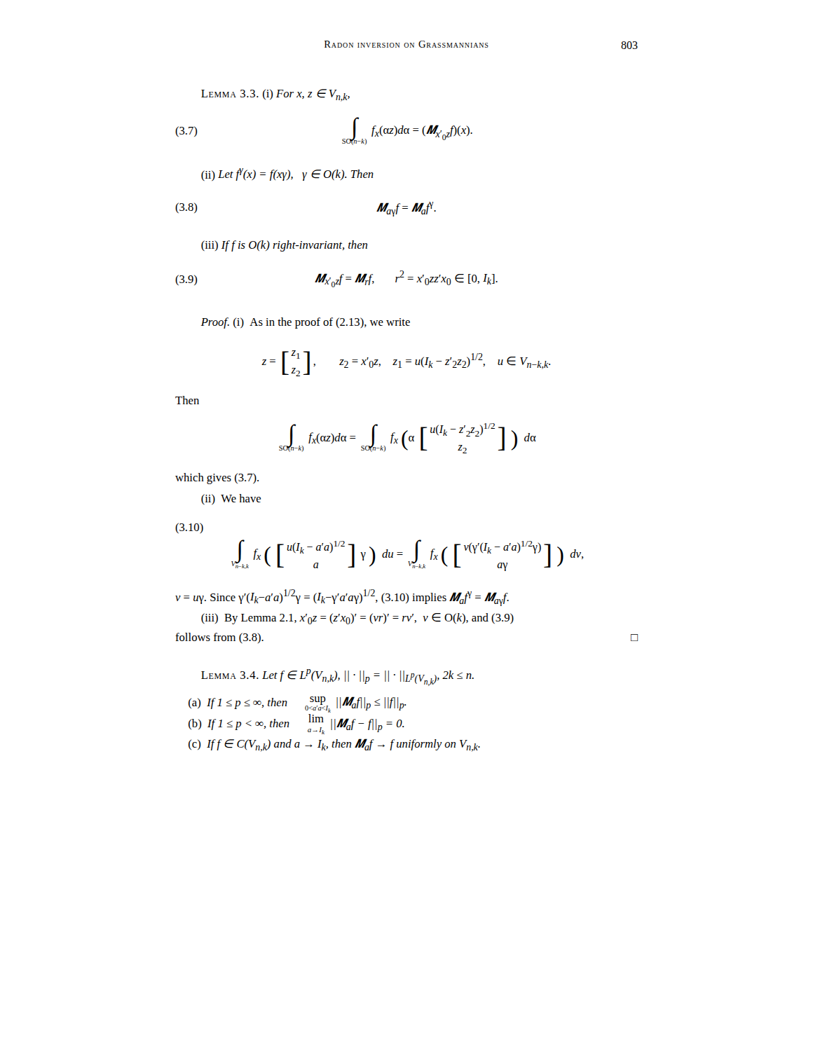Radon inversion on Grassmannians 803
Lemma 3.3. (i) For x, z ∈ Vn,k,
(3.7)
∫SO(n−k) fx(αz)dα = (𝑴x′0zf)(x).
(ii) Let fγ(x) = f(xγ), γ ∈ O(k). Then
(3.8)
𝑴aγf = 𝑴afγ.
(iii) If f is O(k) right-invariant, then
(3.9)
𝑴x′0zf = 𝑴rf, r2 = x′0zz′x0 ∈ [0, Ik].
Proof. (i) As in the proof of (2.13), we write
z = [z1 z2], z2 = x′0z, z1 = u(Ik − z′2z2)1/2, u ∈ Vn−k,k.
Then
∫SO(n−k) fx(αz)dα = ∫SO(n−k) fx (α [u(Ik − z′2z2)1/2 z2] ) dα
which gives (3.7).
(ii) We have
(3.10)
∫Vn−k,k fx ( [u(Ik − a′a)1/2 a] γ ) du = ∫Vn−k,k fx ( [v(γ′(Ik − a′a)1/2γ) aγ] ) dv,
v = uγ. Since γ′(Ik−a′a)1/2γ = (Ik−γ′a′aγ)1/2, (3.10) implies 𝑴afγ = 𝑴aγf.
(iii) By Lemma 2.1, x′0z = (z′x0)′ = (vr)′ = rv′, v ∈ O(k), and (3.9)
follows from (3.8).□
Lemma 3.4. Let f ∈ Lp(Vn,k), || · ||p = || · ||Lp(Vn,k), 2k ≤ n.
(a) If 1 ≤ p ≤ ∞, then sup 0<a′a<Ik ||𝑴af||p ≤ ||f||p.
(b) If 1 ≤ p < ∞, then lim a→Ik ||𝑴af − f||p = 0.
(c) If f ∈ C(Vn,k) and a → Ik, then 𝑴af → f uniformly on Vn,k.